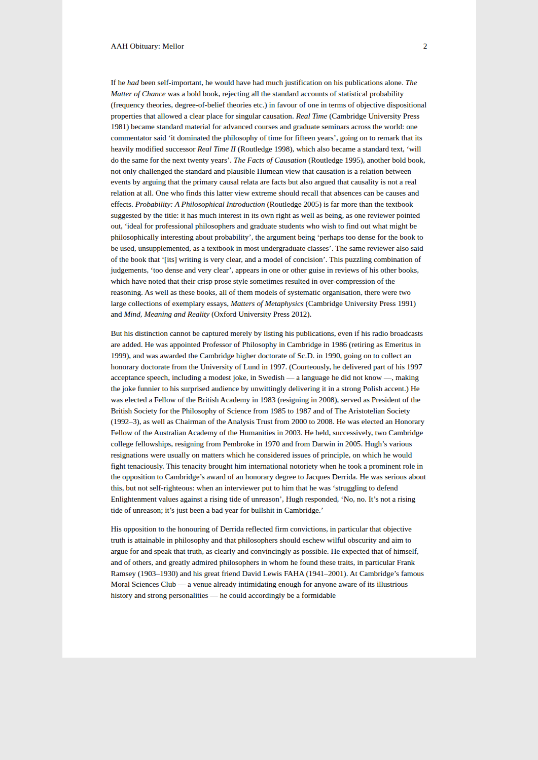AAH Obituary: Mellor 2
If he had been self-important, he would have had much justification on his publications alone. The Matter of Chance was a bold book, rejecting all the standard accounts of statistical probability (frequency theories, degree-of-belief theories etc.) in favour of one in terms of objective dispositional properties that allowed a clear place for singular causation. Real Time (Cambridge University Press 1981) became standard material for advanced courses and graduate seminars across the world: one commentator said ‘it dominated the philosophy of time for fifteen years’, going on to remark that its heavily modified successor Real Time II (Routledge 1998), which also became a standard text, ‘will do the same for the next twenty years’. The Facts of Causation (Routledge 1995), another bold book, not only challenged the standard and plausible Humean view that causation is a relation between events by arguing that the primary causal relata are facts but also argued that causality is not a real relation at all. One who finds this latter view extreme should recall that absences can be causes and effects. Probability: A Philosophical Introduction (Routledge 2005) is far more than the textbook suggested by the title: it has much interest in its own right as well as being, as one reviewer pointed out, ‘ideal for professional philosophers and graduate students who wish to find out what might be philosophically interesting about probability’, the argument being ‘perhaps too dense for the book to be used, unsupplemented, as a textbook in most undergraduate classes’. The same reviewer also said of the book that ‘[its] writing is very clear, and a model of concision’. This puzzling combination of judgements, ‘too dense and very clear’, appears in one or other guise in reviews of his other books, which have noted that their crisp prose style sometimes resulted in over-compression of the reasoning. As well as these books, all of them models of systematic organisation, there were two large collections of exemplary essays, Matters of Metaphysics (Cambridge University Press 1991) and Mind, Meaning and Reality (Oxford University Press 2012).
But his distinction cannot be captured merely by listing his publications, even if his radio broadcasts are added. He was appointed Professor of Philosophy in Cambridge in 1986 (retiring as Emeritus in 1999), and was awarded the Cambridge higher doctorate of Sc.D. in 1990, going on to collect an honorary doctorate from the University of Lund in 1997. (Courteously, he delivered part of his 1997 acceptance speech, including a modest joke, in Swedish — a language he did not know —, making the joke funnier to his surprised audience by unwittingly delivering it in a strong Polish accent.) He was elected a Fellow of the British Academy in 1983 (resigning in 2008), served as President of the British Society for the Philosophy of Science from 1985 to 1987 and of The Aristotelian Society (1992–3), as well as Chairman of the Analysis Trust from 2000 to 2008. He was elected an Honorary Fellow of the Australian Academy of the Humanities in 2003. He held, successively, two Cambridge college fellowships, resigning from Pembroke in 1970 and from Darwin in 2005. Hugh’s various resignations were usually on matters which he considered issues of principle, on which he would fight tenaciously. This tenacity brought him international notoriety when he took a prominent role in the opposition to Cambridge’s award of an honorary degree to Jacques Derrida. He was serious about this, but not self-righteous: when an interviewer put to him that he was ‘struggling to defend Enlightenment values against a rising tide of unreason’, Hugh responded, ‘No, no. It’s not a rising tide of unreason; it’s just been a bad year for bullshit in Cambridge.’
His opposition to the honouring of Derrida reflected firm convictions, in particular that objective truth is attainable in philosophy and that philosophers should eschew wilful obscurity and aim to argue for and speak that truth, as clearly and convincingly as possible. He expected that of himself, and of others, and greatly admired philosophers in whom he found these traits, in particular Frank Ramsey (1903–1930) and his great friend David Lewis FAHA (1941–2001). At Cambridge’s famous Moral Sciences Club — a venue already intimidating enough for anyone aware of its illustrious history and strong personalities — he could accordingly be a formidable